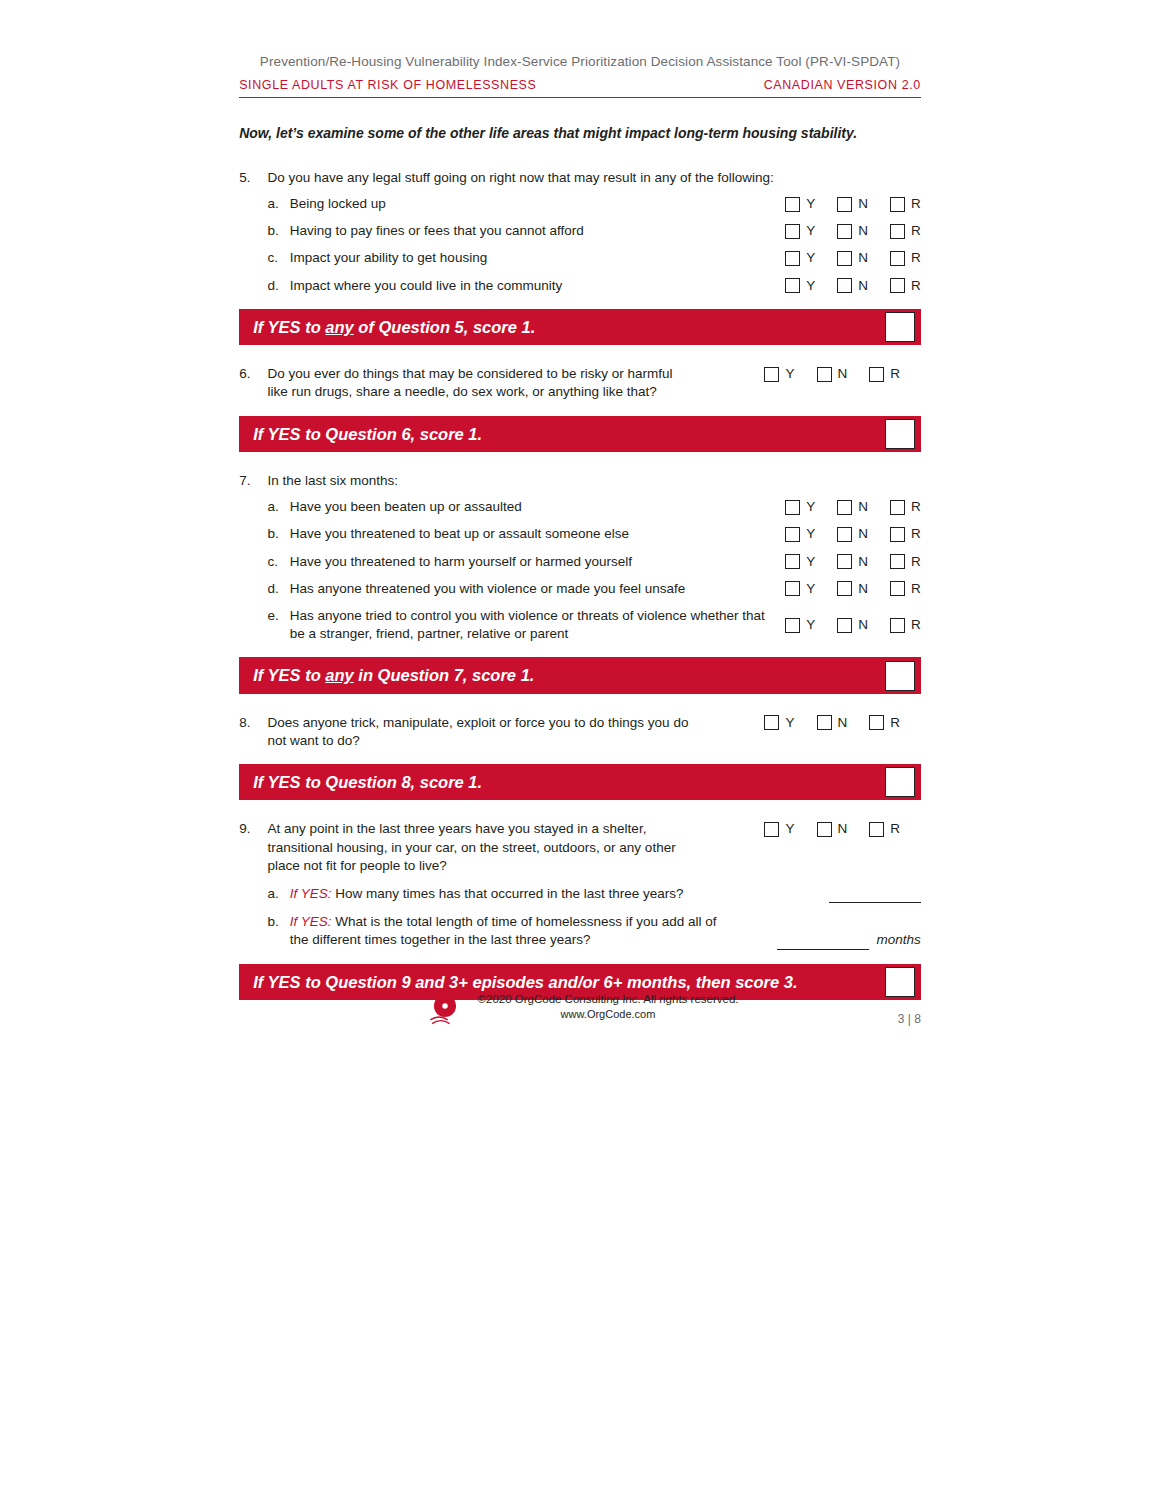Prevention/Re-Housing Vulnerability Index-Service Prioritization Decision Assistance Tool (PR-VI-SPDAT)
Single Adults at Risk of Homelessness
Canadian Version 2.0
Now, let’s examine some of the other life areas that might impact long-term housing stability.
5.
Do you have any legal stuff going on right now that may result in any of the following:
a. Being locked up
Y N R
b. Having to pay fines or fees that you cannot afford
Y N R
c. Impact your ability to get housing
Y N R
d. Impact where you could live in the community
Y N R
If YES to any of Question 5, score 1.
6.
Do you ever do things that may be considered to be risky or harmful like run drugs, share a needle, do sex work, or anything like that?
Y N R
If YES to Question 6, score 1.
7.
In the last six months:
a. Have you been beaten up or assaulted
Y N R
b. Have you threatened to beat up or assault someone else
Y N R
c. Have you threatened to harm yourself or harmed yourself
Y N R
d. Has anyone threatened you with violence or made you feel unsafe
Y N R
e. Has anyone tried to control you with violence or threats of violence whether that be a stranger, friend, partner, relative or parent
Y N R
If YES to any in Question 7, score 1.
8.
Does anyone trick, manipulate, exploit or force you to do things you do not want to do?
Y N R
If YES to Question 8, score 1.
9.
At any point in the last three years have you stayed in a shelter, transitional housing, in your car, on the street, outdoors, or any other place not fit for people to live?
Y N R
a. If YES: How many times has that occurred in the last three years?
b. If YES: What is the total length of time of homelessness if you add all of the different times together in the last three years?
months
If YES to Question 9 and 3+ episodes and/or 6+ months, then score 3.
©2020 OrgCode Consulting Inc. All rights reserved.
www.OrgCode.com
3 | 8